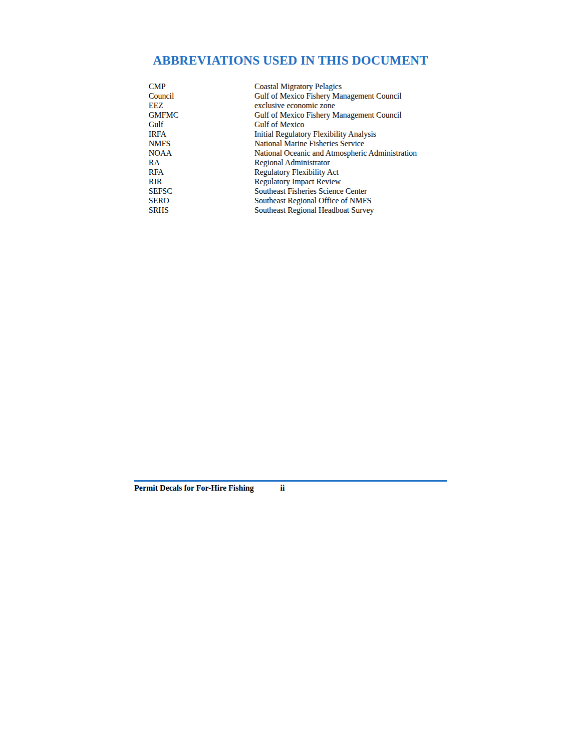ABBREVIATIONS USED IN THIS DOCUMENT
| CMP | Coastal Migratory Pelagics |
| Council | Gulf of Mexico Fishery Management Council |
| EEZ | exclusive economic zone |
| GMFMC | Gulf of Mexico Fishery Management Council |
| Gulf | Gulf of Mexico |
| IRFA | Initial Regulatory Flexibility Analysis |
| NMFS | National Marine Fisheries Service |
| NOAA | National Oceanic and Atmospheric Administration |
| RA | Regional Administrator |
| RFA | Regulatory Flexibility Act |
| RIR | Regulatory Impact Review |
| SEFSC | Southeast Fisheries Science Center |
| SERO | Southeast Regional Office of NMFS |
| SRHS | Southeast Regional Headboat Survey |
Permit Decals for For-Hire Fishing ii